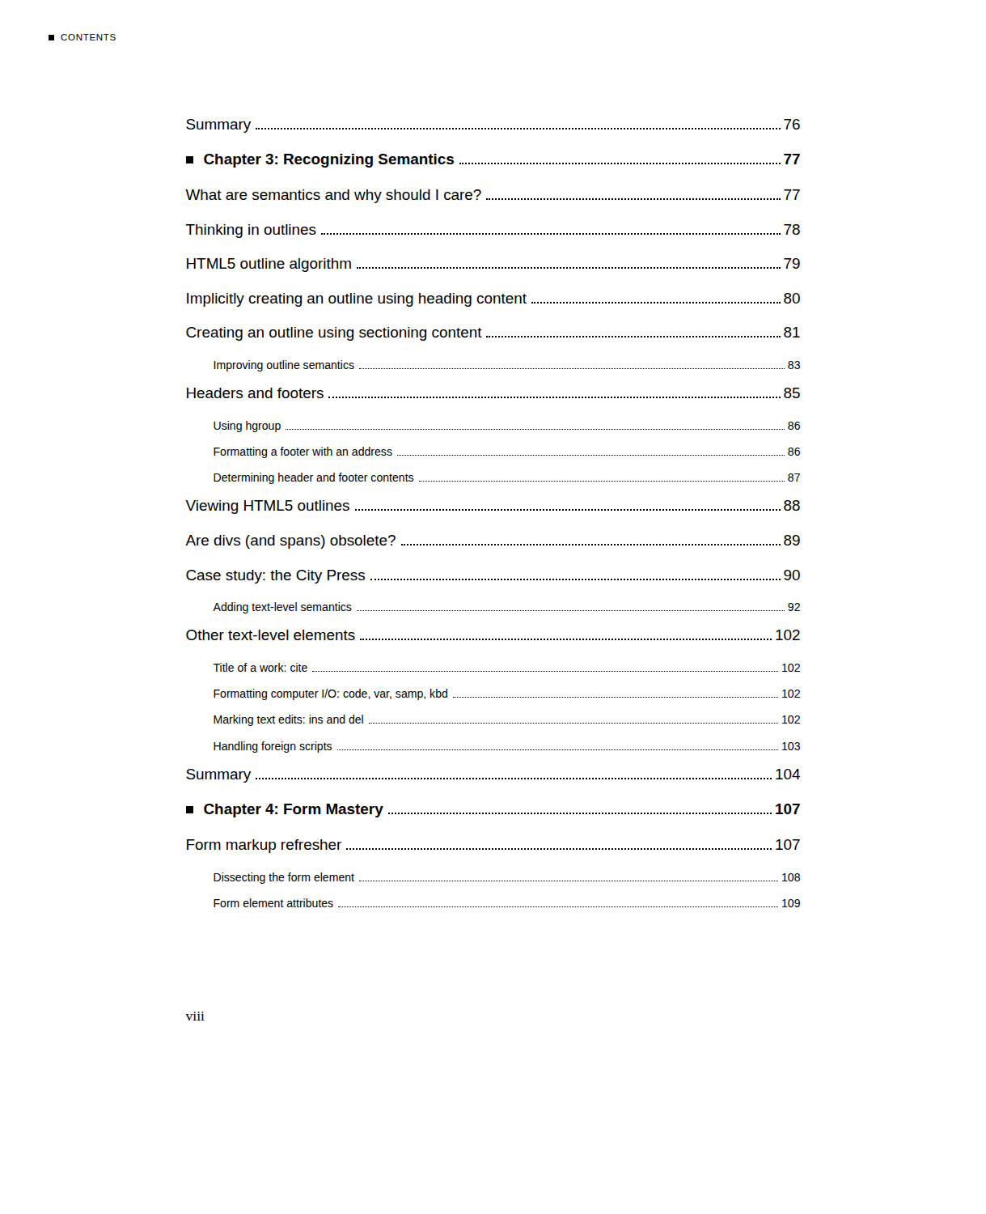Contents
Summary 76
Chapter 3: Recognizing Semantics 77
What are semantics and why should I care? 77
Thinking in outlines 78
HTML5 outline algorithm 79
Implicitly creating an outline using heading content 80
Creating an outline using sectioning content 81
Improving outline semantics 83
Headers and footers 85
Using hgroup 86
Formatting a footer with an address 86
Determining header and footer contents 87
Viewing HTML5 outlines 88
Are divs (and spans) obsolete? 89
Case study: the City Press 90
Adding text-level semantics 92
Other text-level elements 102
Title of a work: cite 102
Formatting computer I/O: code, var, samp, kbd 102
Marking text edits: ins and del 102
Handling foreign scripts 103
Summary 104
Chapter 4: Form Mastery 107
Form markup refresher 107
Dissecting the form element 108
Form element attributes 109
viii